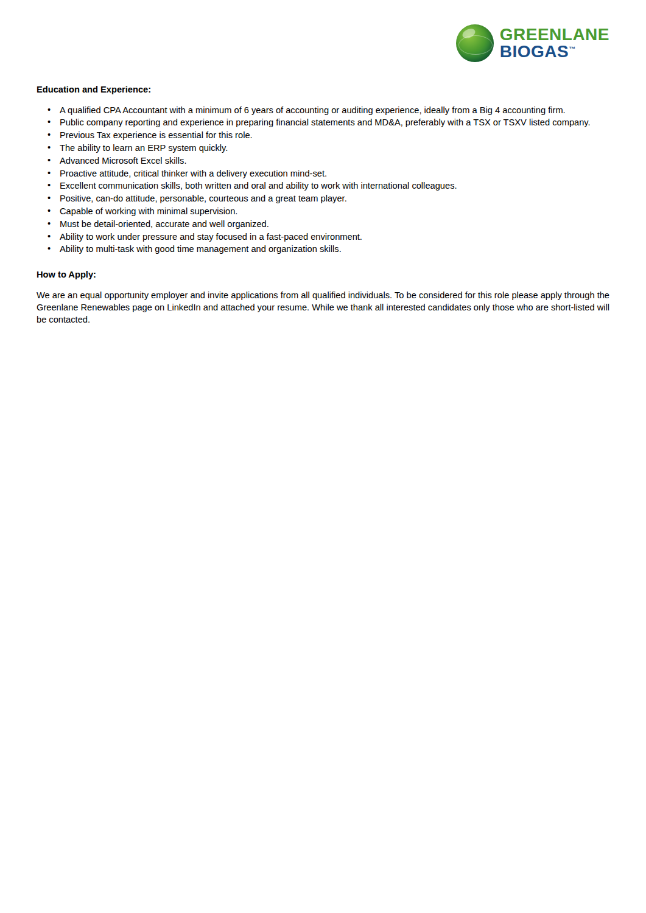GREENLANE
BIOGAS™
Education and Experience:
A qualified CPA Accountant with a minimum of 6 years of accounting or auditing experience, ideally from a Big 4 accounting firm.
Public company reporting and experience in preparing financial statements and MD&A, preferably with a TSX or TSXV listed company.
Previous Tax experience is essential for this role.
The ability to learn an ERP system quickly.
Advanced Microsoft Excel skills.
Proactive attitude, critical thinker with a delivery execution mind-set.
Excellent communication skills, both written and oral and ability to work with international colleagues.
Positive, can-do attitude, personable, courteous and a great team player.
Capable of working with minimal supervision.
Must be detail-oriented, accurate and well organized.
Ability to work under pressure and stay focused in a fast-paced environment.
Ability to multi-task with good time management and organization skills.
How to Apply:
We are an equal opportunity employer and invite applications from all qualified individuals. To be considered for this role please apply through the Greenlane Renewables page on LinkedIn and attached your resume. While we thank all interested candidates only those who are short-listed will be contacted.